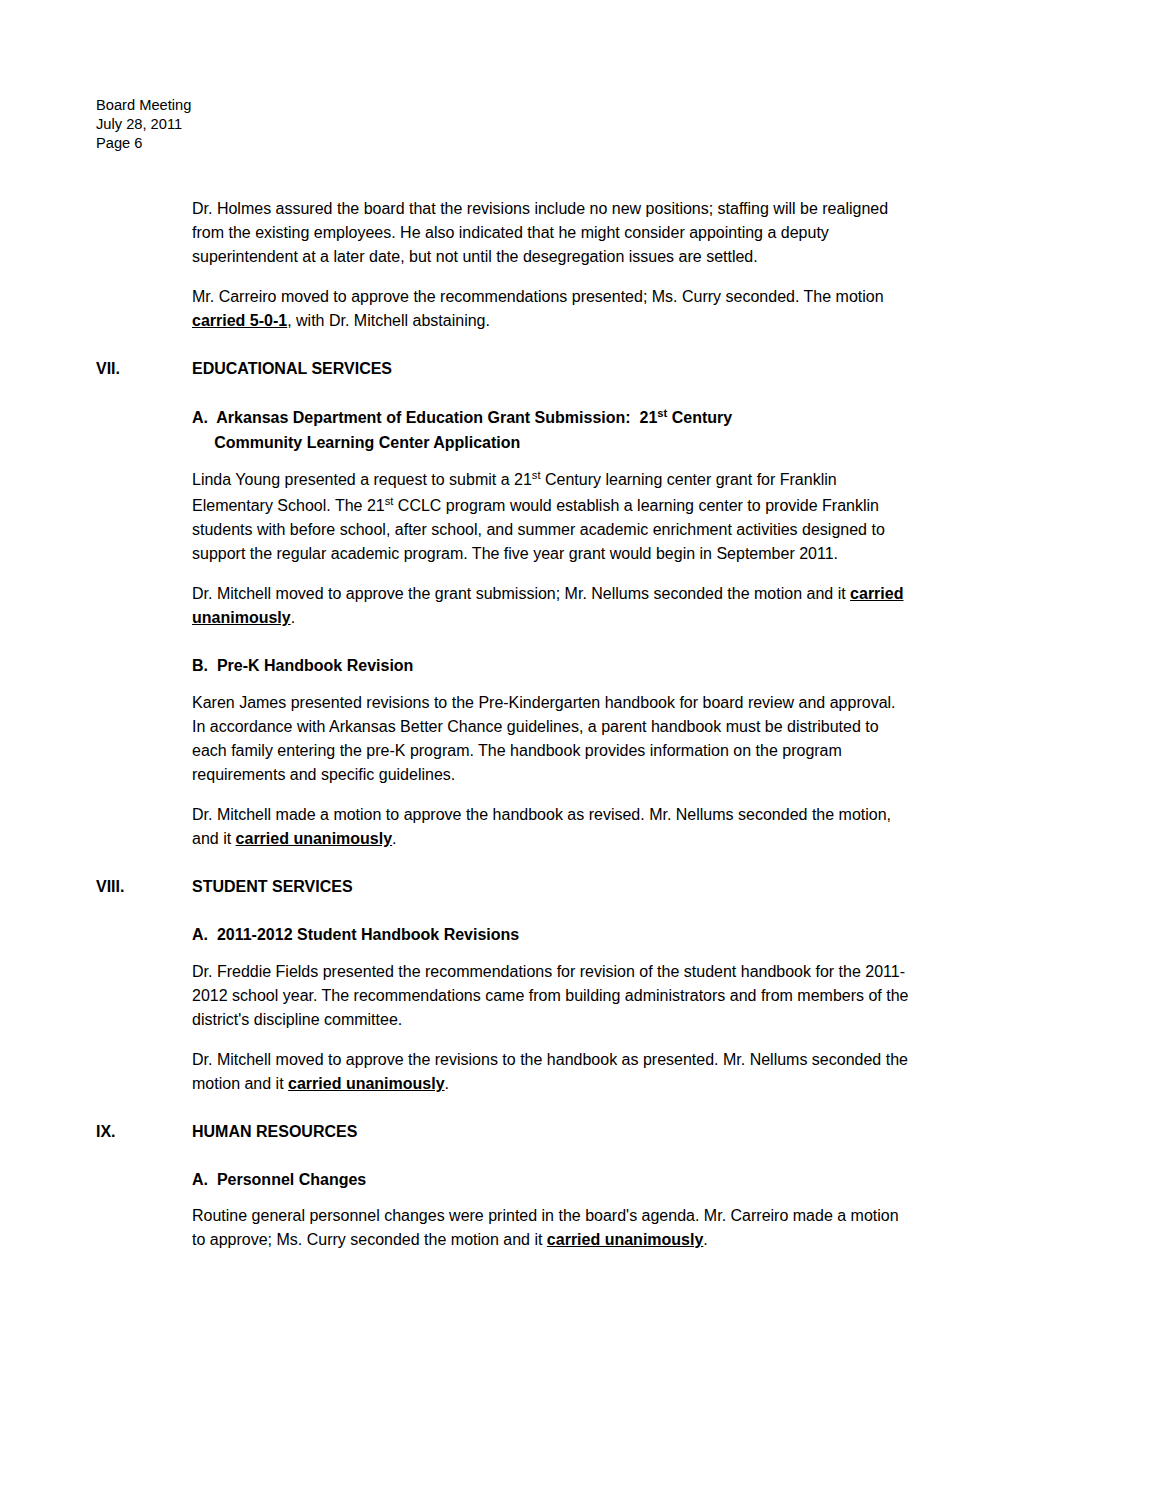Board Meeting
July 28, 2011
Page 6
Dr. Holmes assured the board that the revisions include no new positions; staffing will be realigned from the existing employees. He also indicated that he might consider appointing a deputy superintendent at a later date, but not until the desegregation issues are settled.
Mr. Carreiro moved to approve the recommendations presented; Ms. Curry seconded. The motion carried 5-0-1, with Dr. Mitchell abstaining.
VII.
EDUCATIONAL SERVICES
A. Arkansas Department of Education Grant Submission: 21st Century
Community Learning Center Application
Linda Young presented a request to submit a 21st Century learning center grant for Franklin Elementary School. The 21st CCLC program would establish a learning center to provide Franklin students with before school, after school, and summer academic enrichment activities designed to support the regular academic program. The five year grant would begin in September 2011.
Dr. Mitchell moved to approve the grant submission; Mr. Nellums seconded the motion and it carried unanimously.
B. Pre-K Handbook Revision
Karen James presented revisions to the Pre-Kindergarten handbook for board review and approval. In accordance with Arkansas Better Chance guidelines, a parent handbook must be distributed to each family entering the pre-K program. The handbook provides information on the program requirements and specific guidelines.
Dr. Mitchell made a motion to approve the handbook as revised. Mr. Nellums seconded the motion, and it carried unanimously.
VIII.
STUDENT SERVICES
A. 2011-2012 Student Handbook Revisions
Dr. Freddie Fields presented the recommendations for revision of the student handbook for the 2011-2012 school year. The recommendations came from building administrators and from members of the district's discipline committee.
Dr. Mitchell moved to approve the revisions to the handbook as presented. Mr. Nellums seconded the motion and it carried unanimously.
IX.
HUMAN RESOURCES
A. Personnel Changes
Routine general personnel changes were printed in the board's agenda. Mr. Carreiro made a motion to approve; Ms. Curry seconded the motion and it carried unanimously.